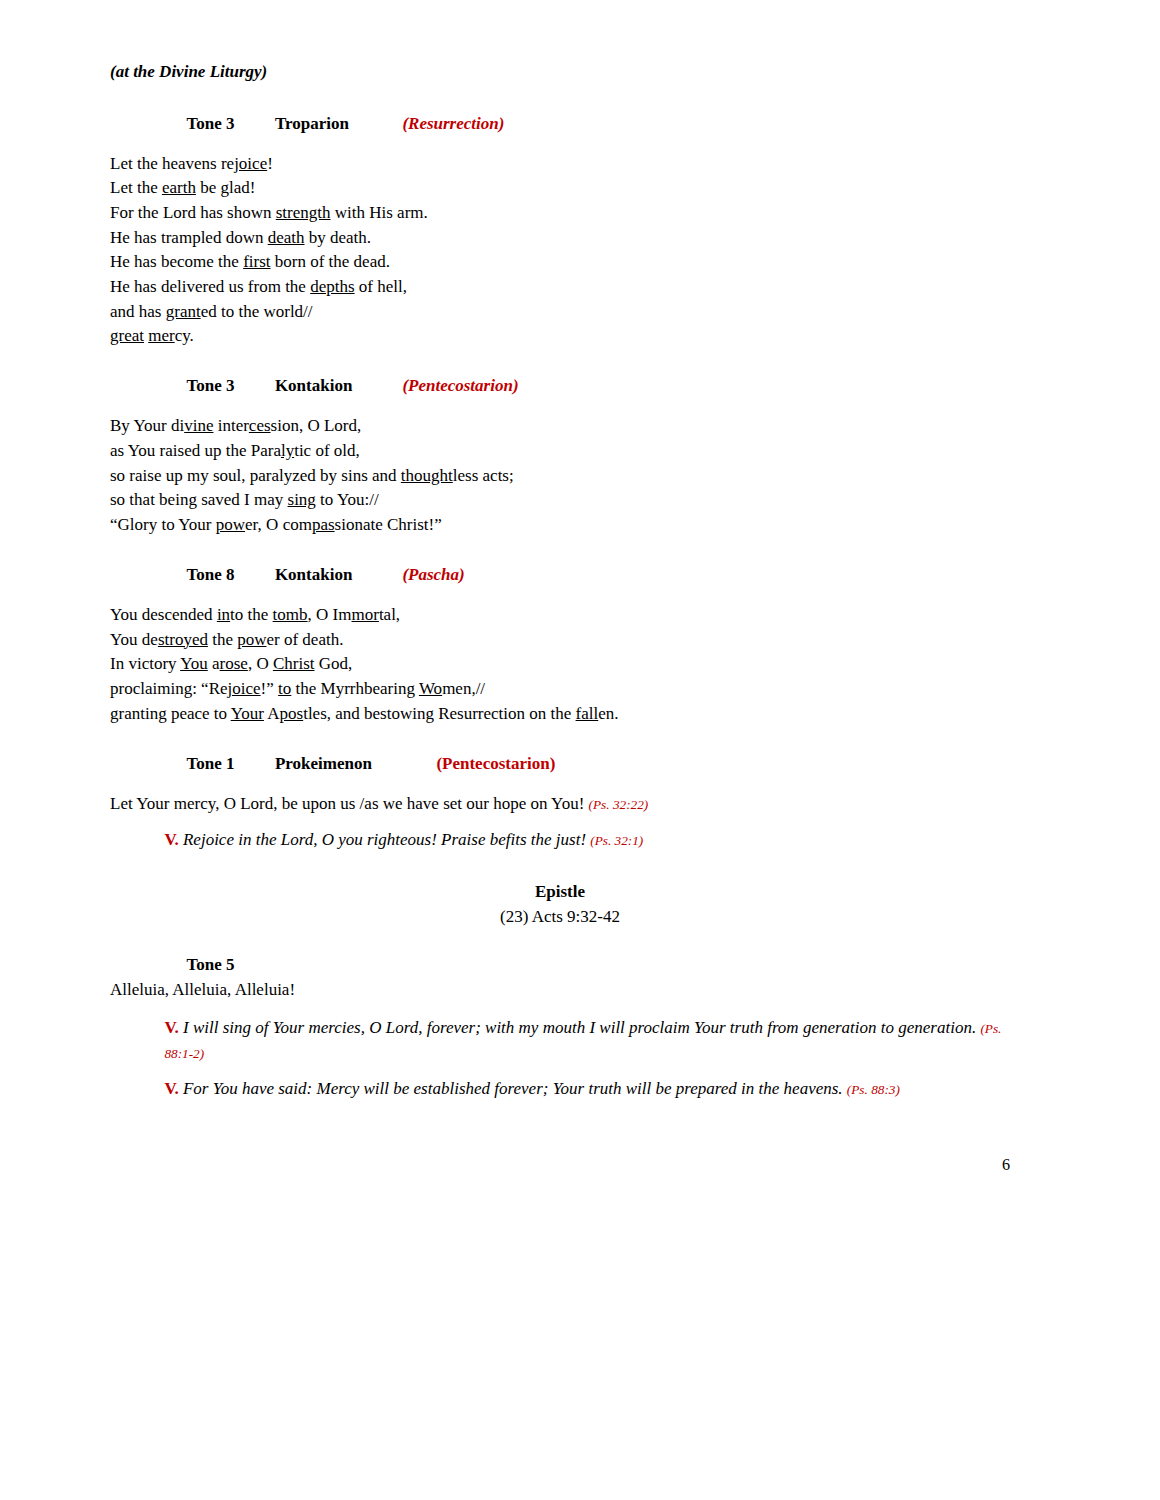(at the Divine Liturgy)
Tone 3 Troparion(Resurrection)
Let the heavens rejoice!
Let the earth be glad!
For the Lord has shown strength with His arm.
He has trampled down death by death.
He has become the first born of the dead.
He has delivered us from the depths of hell,
and has granted to the world//
great mercy.
Tone 3 Kontakion(Pentecostarion)
By Your divine intercession, O Lord,
as You raised up the Paralytic of old,
so raise up my soul, paralyzed by sins and thoughtless acts;
so that being saved I may sing to You://
“Glory to Your power, O compassionate Christ!”
Tone 8 Kontakion(Pascha)
You descended into the tomb, O Immortal,
You destroyed the power of death.
In victory You arose, O Christ God,
proclaiming: “Rejoice!” to the Myrrhbearing Women,//
granting peace to Your Apostles, and bestowing Resurrection on the fallen.
Tone 1 Prokeimenon(Pentecostarion)
Let Your mercy, O Lord, be upon us /as we have set our hope on You! (Ps. 32:22)
V. Rejoice in the Lord, O you righteous! Praise befits the just! (Ps. 32:1)
Epistle
(23) Acts 9:32-42
Tone 5
Alleluia, Alleluia, Alleluia!
V. I will sing of Your mercies, O Lord, forever; with my mouth I will proclaim Your truth from generation to generation. (Ps. 88:1-2)
V. For You have said: Mercy will be established forever; Your truth will be prepared in the heavens. (Ps. 88:3)
6